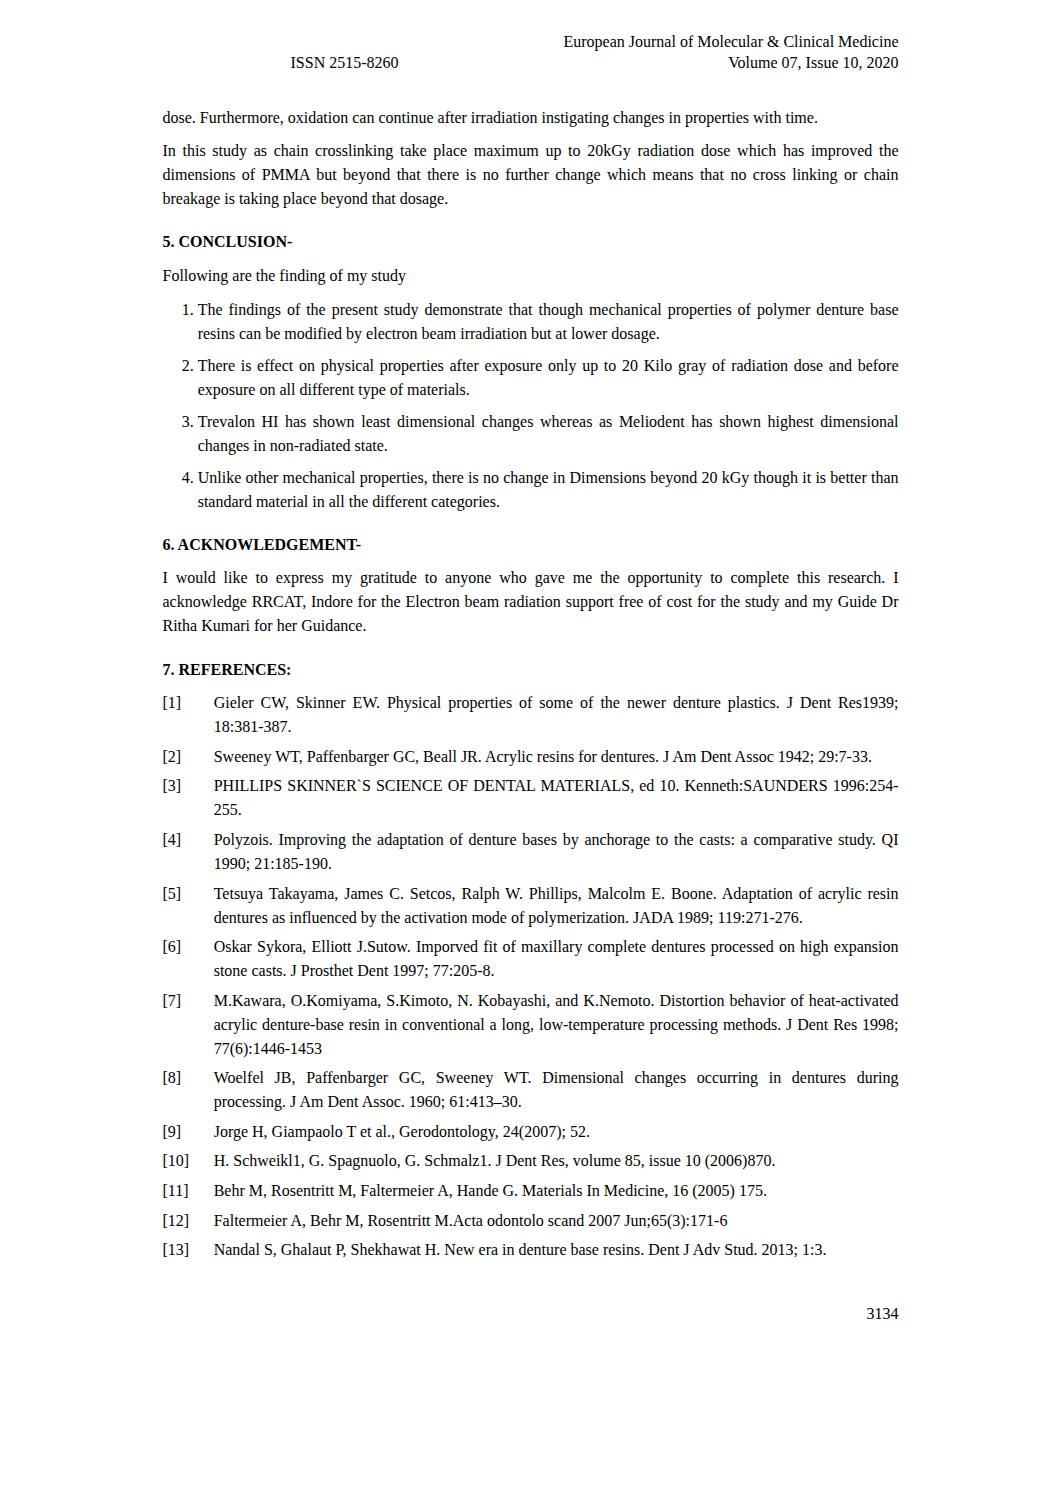European Journal of Molecular & Clinical Medicine ISSN 2515-8260 Volume 07, Issue 10, 2020
dose. Furthermore, oxidation can continue after irradiation instigating changes in properties with time.
In this study as chain crosslinking take place maximum up to 20kGy radiation dose which has improved the dimensions of PMMA but beyond that there is no further change which means that no cross linking or chain breakage is taking place beyond that dosage.
5. CONCLUSION-
Following are the finding of my study
The findings of the present study demonstrate that though mechanical properties of polymer denture base resins can be modified by electron beam irradiation but at lower dosage.
There is effect on physical properties after exposure only up to 20 Kilo gray of radiation dose and before exposure on all different type of materials.
Trevalon HI has shown least dimensional changes whereas as Meliodent has shown highest dimensional changes in non-radiated state.
Unlike other mechanical properties, there is no change in Dimensions beyond 20 kGy though it is better than standard material in all the different categories.
6. ACKNOWLEDGEMENT-
I would like to express my gratitude to anyone who gave me the opportunity to complete this research. I acknowledge RRCAT, Indore for the Electron beam radiation support free of cost for the study and my Guide Dr Ritha Kumari for her Guidance.
7. REFERENCES:
Gieler CW, Skinner EW. Physical properties of some of the newer denture plastics. J Dent Res1939; 18:381-387.
Sweeney WT, Paffenbarger GC, Beall JR. Acrylic resins for dentures. J Am Dent Assoc 1942; 29:7-33.
PHILLIPS SKINNER`S SCIENCE OF DENTAL MATERIALS, ed 10. Kenneth:SAUNDERS 1996:254- 255.
Polyzois. Improving the adaptation of denture bases by anchorage to the casts: a comparative study. QI 1990; 21:185-190.
Tetsuya Takayama, James C. Setcos, Ralph W. Phillips, Malcolm E. Boone. Adaptation of acrylic resin dentures as influenced by the activation mode of polymerization. JADA 1989; 119:271-276.
Oskar Sykora, Elliott J.Sutow. Imporved fit of maxillary complete dentures processed on high expansion stone casts. J Prosthet Dent 1997; 77:205-8.
M.Kawara, O.Komiyama, S.Kimoto, N. Kobayashi, and K.Nemoto. Distortion behavior of heat-activated acrylic denture-base resin in conventional a long, low-temperature processing methods. J Dent Res 1998; 77(6):1446-1453
Woelfel JB, Paffenbarger GC, Sweeney WT. Dimensional changes occurring in dentures during processing. J Am Dent Assoc. 1960; 61:413–30.
Jorge H, Giampaolo T et al., Gerodontology, 24(2007); 52.
H. Schweikl1, G. Spagnuolo, G. Schmalz1. J Dent Res, volume 85, issue 10 (2006)870.
Behr M, Rosentritt M, Faltermeier A, Hande G. Materials In Medicine, 16 (2005) 175.
Faltermeier A, Behr M, Rosentritt M.Acta odontolo scand 2007 Jun;65(3):171-6
Nandal S, Ghalaut P, Shekhawat H. New era in denture base resins. Dent J Adv Stud. 2013; 1:3.
3134